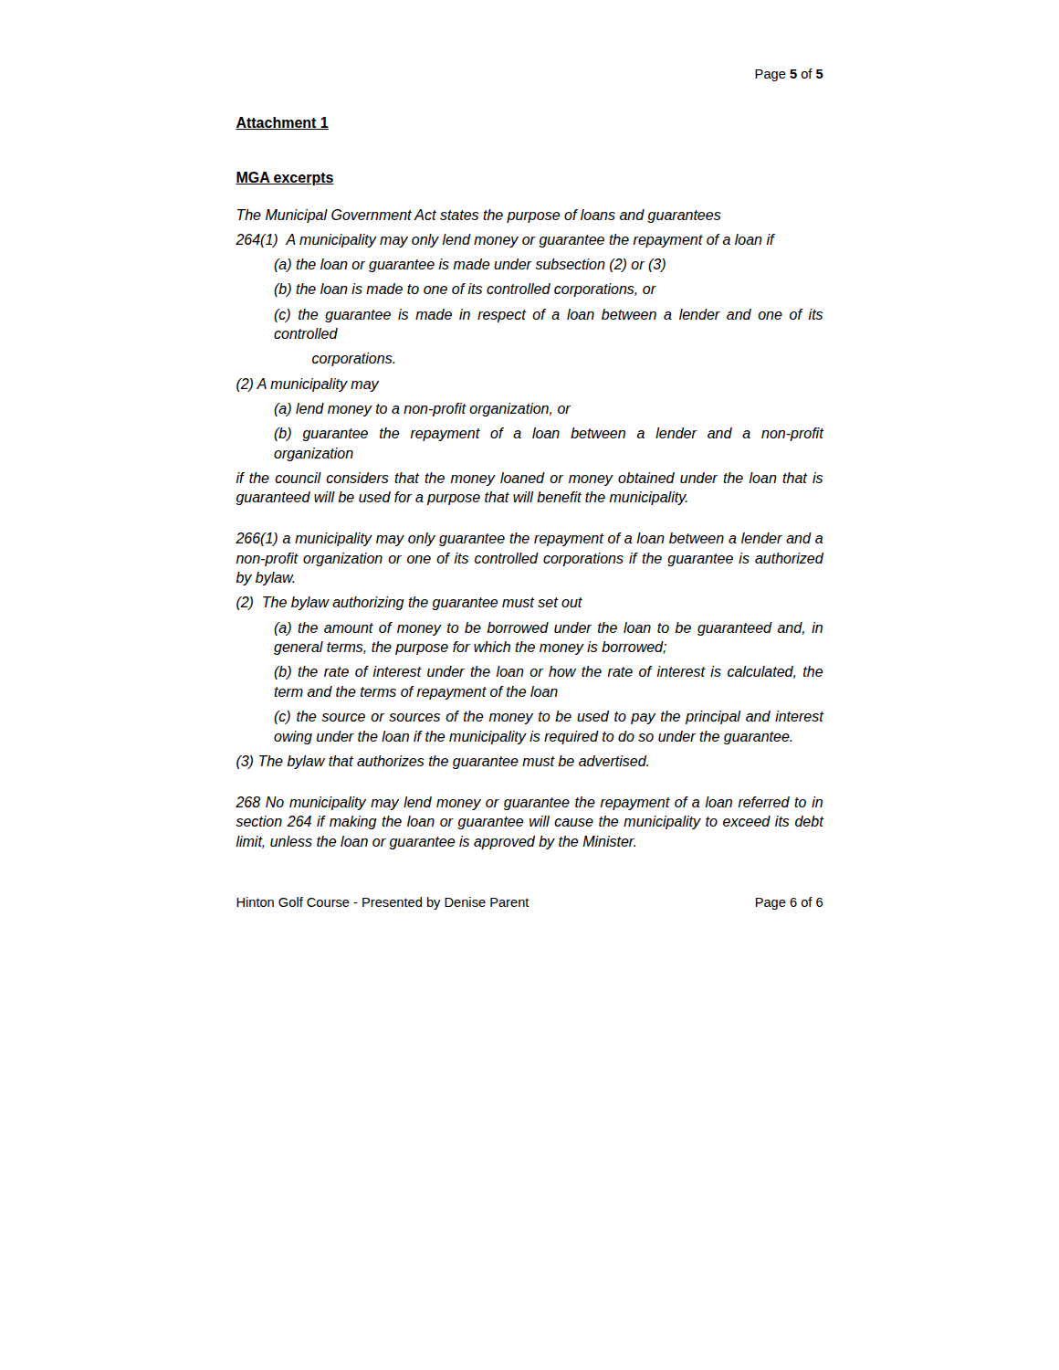Page 5 of 5
Attachment 1
MGA excerpts
The Municipal Government Act states the purpose of loans and guarantees
264(1) A municipality may only lend money or guarantee the repayment of a loan if
(a) the loan or guarantee is made under subsection (2) or (3)
(b) the loan is made to one of its controlled corporations, or
(c) the guarantee is made in respect of a loan between a lender and one of its controlled
corporations.
(2) A municipality may
(a) lend money to a non-profit organization, or
(b) guarantee the repayment of a loan between a lender and a non-profit organization
if the council considers that the money loaned or money obtained under the loan that is guaranteed will be used for a purpose that will benefit the municipality.
266(1) a municipality may only guarantee the repayment of a loan between a lender and a non-profit organization or one of its controlled corporations if the guarantee is authorized by bylaw.
(2) The bylaw authorizing the guarantee must set out
(a) the amount of money to be borrowed under the loan to be guaranteed and, in general terms, the purpose for which the money is borrowed;
(b) the rate of interest under the loan or how the rate of interest is calculated, the term and the terms of repayment of the loan
(c) the source or sources of the money to be used to pay the principal and interest owing under the loan if the municipality is required to do so under the guarantee.
(3) The bylaw that authorizes the guarantee must be advertised.
268 No municipality may lend money or guarantee the repayment of a loan referred to in section 264 if making the loan or guarantee will cause the municipality to exceed its debt limit, unless the loan or guarantee is approved by the Minister.
Hinton Golf Course - Presented by Denise Parent Page 6 of 6